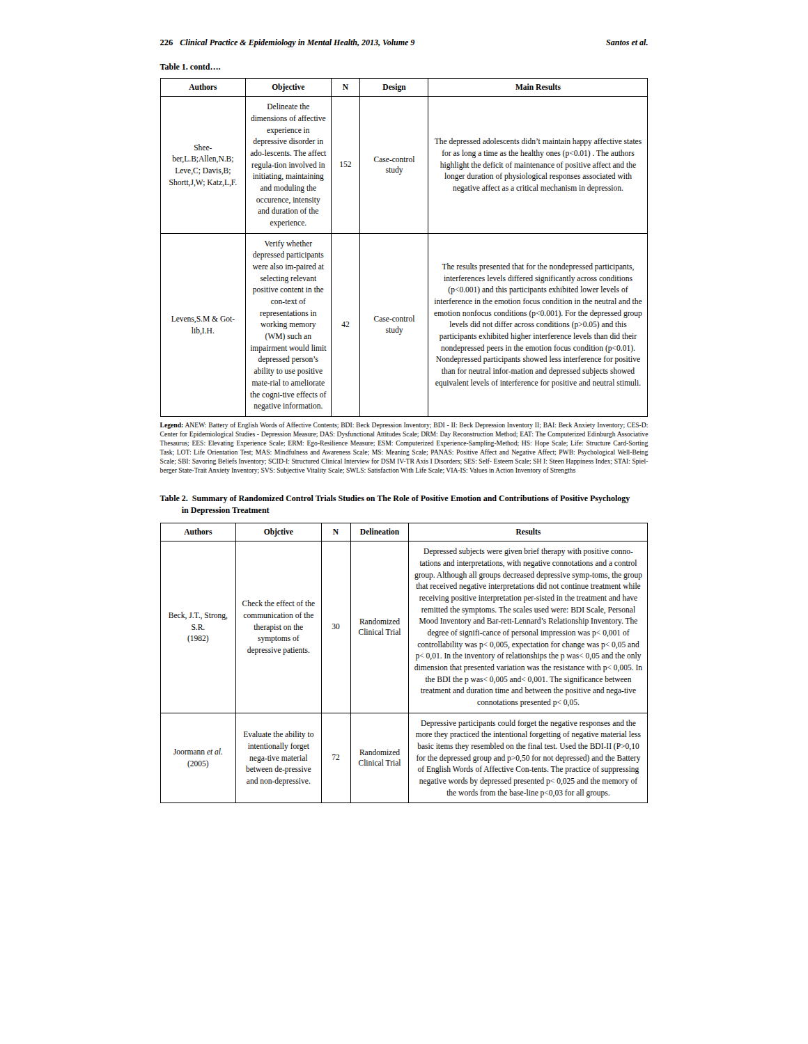226 Clinical Practice & Epidemiology in Mental Health, 2013, Volume 9 Santos et al.
Table 1. contd….
| Authors | Objective | N | Design | Main Results |
| --- | --- | --- | --- | --- |
| Shee- ber,L.B;Allen,N.B; Leve,C; Davis,B; Shortt,J,W; Katz,L,F. | Delineate the dimensions of affective experience in depressive disorder in ado-lescents. The affect regula-tion involved in initiating, maintaining and moduling the occurence, intensity and duration of the experience. | 152 | Case-control study | The depressed adolescents didn’t maintain happy affective states for as long a time as the healthy ones (p<0.01) . The authors highlight the deficit of maintenance of positive affect and the longer duration of physiological responses associated with negative affect as a critical mechanism in depression. |
| Levens,S.M & Got- lib,I.H. | Verify whether depressed participants were also im-paired at selecting relevant positive content in the con-text of representations in working memory (WM) such an impairment would limit depressed person’s ability to use positive mate-rial to ameliorate the cogni-tive effects of negative information. | 42 | Case-control study | The results presented that for the nondepressed participants, interferences levels differed significantly across conditions (p<0.001) and this participants exhibited lower levels of interference in the emotion focus condition in the neutral and the emotion nonfocus conditions (p<0.001). For the depressed group levels did not differ across conditions (p>0.05) and this participants exhibited higher interference levels than did their nondepressed peers in the emotion focus condition (p<0.01). Nondepressed participants showed less interference for positive than for neutral infor-mation and depressed subjects showed equivalent levels of interference for positive and neutral stimuli. |
Legend: ANEW: Battery of English Words of Affective Contents; BDI: Beck Depression Inventory; BDI - II: Beck Depression Inventory II; BAI: Beck Anxiety Inventory; CES-D: Center for Epidemiological Studies - Depression Measure; DAS: Dysfunctional Attitudes Scale; DRM: Day Reconstruction Method; EAT: The Computerized Edinburgh Associative Thesaurus; EES: Elevating Experience Scale; ERM: Ego-Resilience Measure; ESM: Computerized Experience-Sampling-Method; HS: Hope Scale; Life: Structure Card-Sorting Task; LOT: Life Orientation Test; MAS: Mindfulness and Awareness Scale; MS: Meaning Scale; PANAS: Positive Affect and Negative Affect; PWB: Psychological Well-Being Scale; SBI: Savoring Beliefs Inventory; SCID-I: Structured Clinical Interview for DSM IV-TR Axis I Disorders; SES: Self- Esteem Scale; SH I: Steen Happiness Index; STAI: Spiel-berger State-Trait Anxiety Inventory; SVS: Subjective Vitality Scale; SWLS: Satisfaction With Life Scale; VIA-IS: Values in Action Inventory of Strengths
Table 2. Summary of Randomized Control Trials Studies on The Role of Positive Emotion and Contributions of Positive Psychology in Depression Treatment
| Authors | Objctive | N | Delineation | Results |
| --- | --- | --- | --- | --- |
| Beck, J.T., Strong, S.R. (1982) | Check the effect of the communication of the therapist on the symptoms of depressive patients. | 30 | Randomized Clinical Trial | Depressed subjects were given brief therapy with positive conno-tations and interpretations, with negative connotations and a control group. Although all groups decreased depressive symp-toms, the group that received negative interpretations did not continue treatment while receiving positive interpretation per-sisted in the treatment and have remitted the symptoms. The scales used were: BDI Scale, Personal Mood Inventory and Bar-rett-Lennard’s Relationship Inventory. The degree of signifi-cance of personal impression was p< 0,001 of controllability was p< 0,005, expectation for change was p< 0,05 and p< 0,01. In the inventory of relationships the p was< 0,05 and the only dimension that presented variation was the resistance with p< 0,005. In the BDI the p was< 0,005 and< 0,001. The significance between treatment and duration time and between the positive and nega-tive connotations presented p< 0,05. |
| Joormann et al. (2005) | Evaluate the ability to intentionally forget nega-tive material between de-pressive and non-depressive. | 72 | Randomized Clinical Trial | Depressive participants could forget the negative responses and the more they practiced the intentional forgetting of negative material less basic items they resembled on the final test. Used the BDI-II (P>0,10 for the depressed group and p>0,50 for not depressed) and the Battery of English Words of Affective Con-tents. The practice of suppressing negative words by depressed presented p< 0,025 and the memory of the words from the base-line p<0,03 for all groups. |